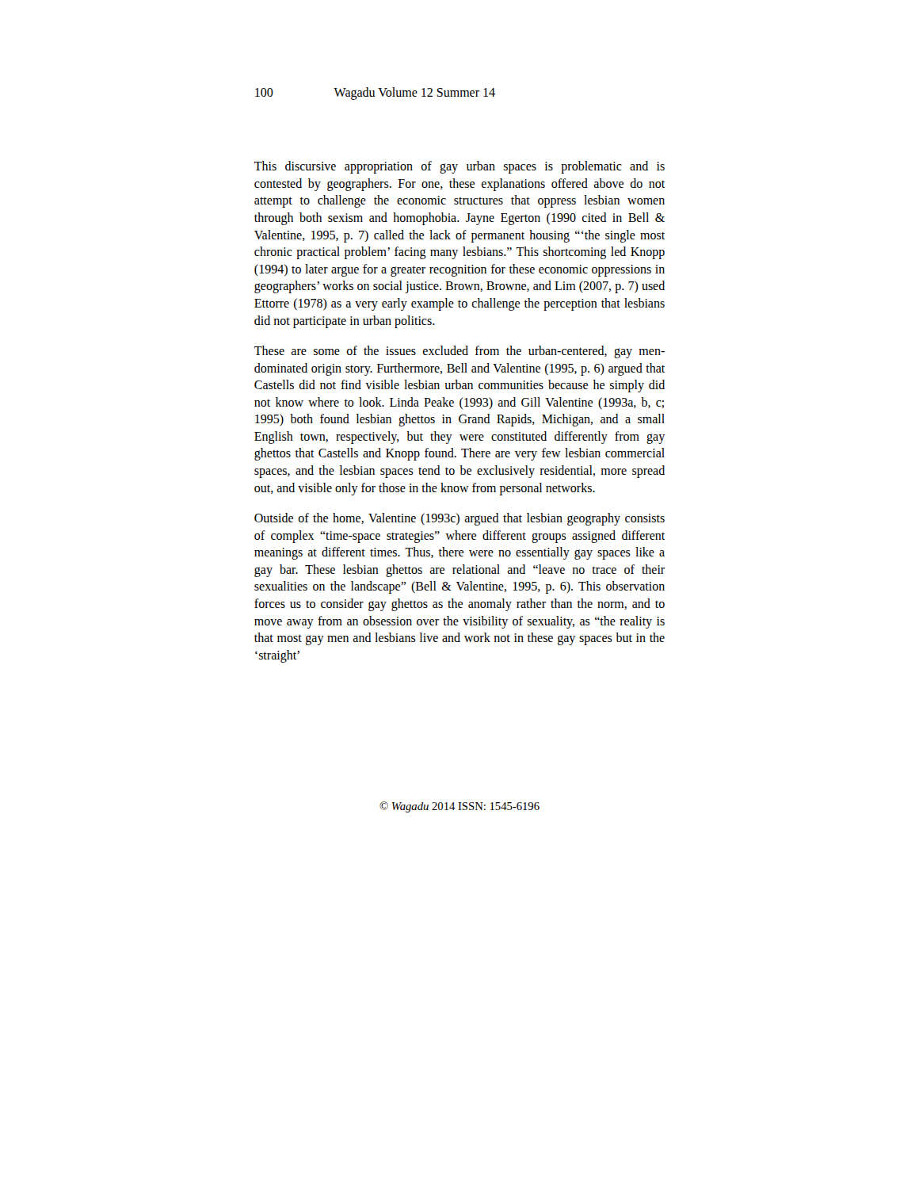100 Wagadu Volume 12 Summer 14
This discursive appropriation of gay urban spaces is problematic and is contested by geographers. For one, these explanations offered above do not attempt to challenge the economic structures that oppress lesbian women through both sexism and homophobia. Jayne Egerton (1990 cited in Bell & Valentine, 1995, p. 7) called the lack of permanent housing “‘the single most chronic practical problem’ facing many lesbians.” This shortcoming led Knopp (1994) to later argue for a greater recognition for these economic oppressions in geographers’ works on social justice. Brown, Browne, and Lim (2007, p. 7) used Ettorre (1978) as a very early example to challenge the perception that lesbians did not participate in urban politics.
These are some of the issues excluded from the urban-centered, gay men-dominated origin story. Furthermore, Bell and Valentine (1995, p. 6) argued that Castells did not find visible lesbian urban communities because he simply did not know where to look. Linda Peake (1993) and Gill Valentine (1993a, b, c; 1995) both found lesbian ghettos in Grand Rapids, Michigan, and a small English town, respectively, but they were constituted differently from gay ghettos that Castells and Knopp found. There are very few lesbian commercial spaces, and the lesbian spaces tend to be exclusively residential, more spread out, and visible only for those in the know from personal networks.
Outside of the home, Valentine (1993c) argued that lesbian geography consists of complex “time-space strategies” where different groups assigned different meanings at different times. Thus, there were no essentially gay spaces like a gay bar. These lesbian ghettos are relational and “leave no trace of their sexualities on the landscape” (Bell & Valentine, 1995, p. 6). This observation forces us to consider gay ghettos as the anomaly rather than the norm, and to move away from an obsession over the visibility of sexuality, as “the reality is that most gay men and lesbians live and work not in these gay spaces but in the ‘straight’
© Wagadu 2014 ISSN: 1545-6196